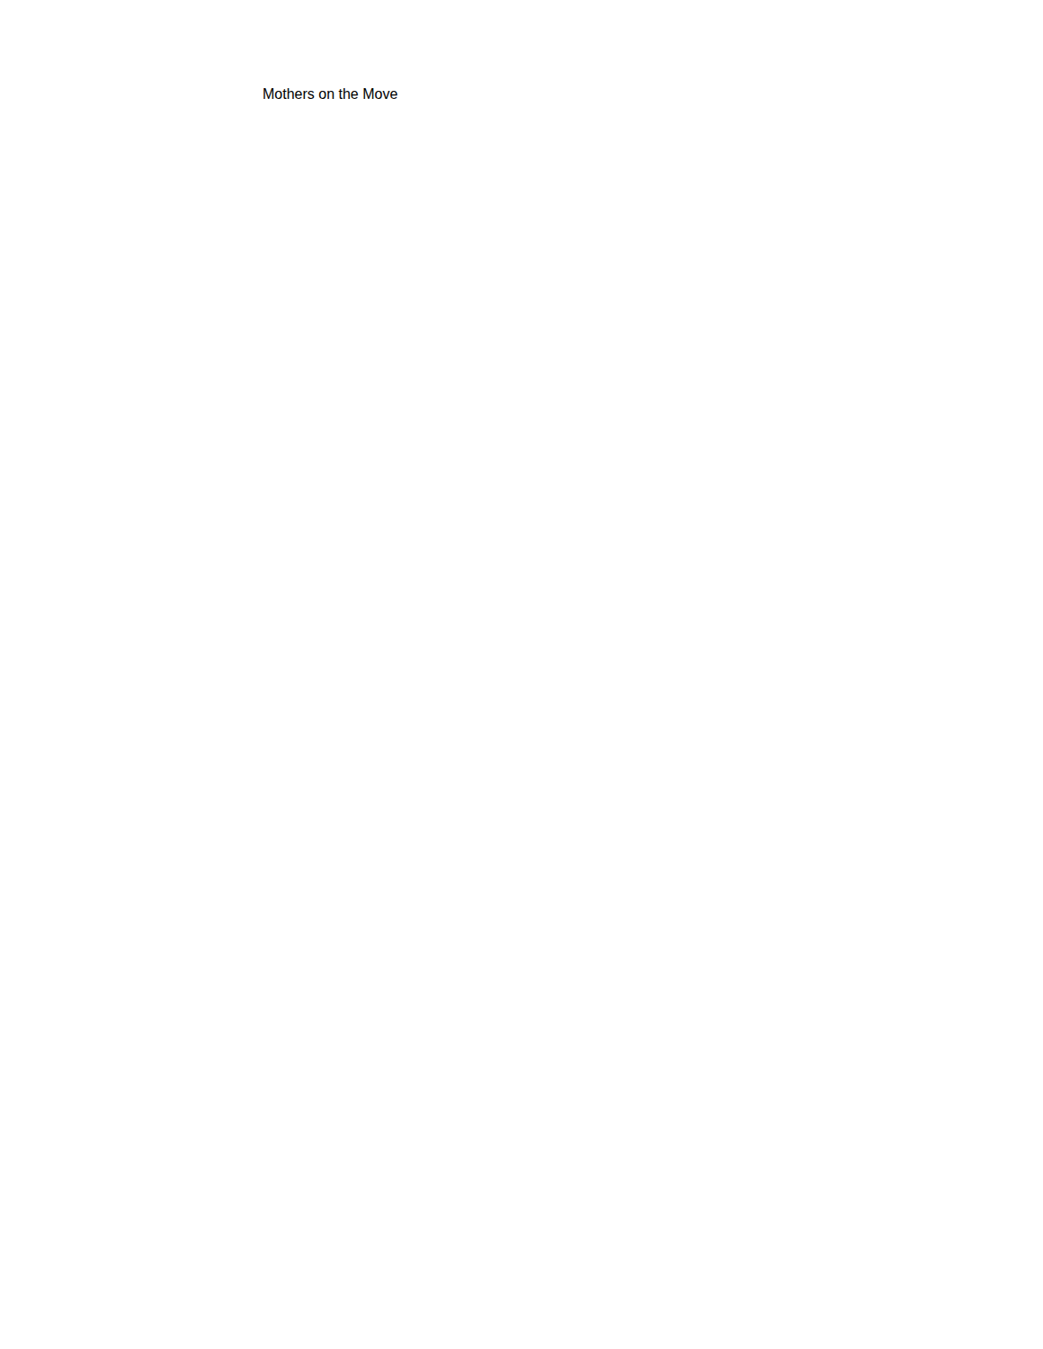Mothers on the Move